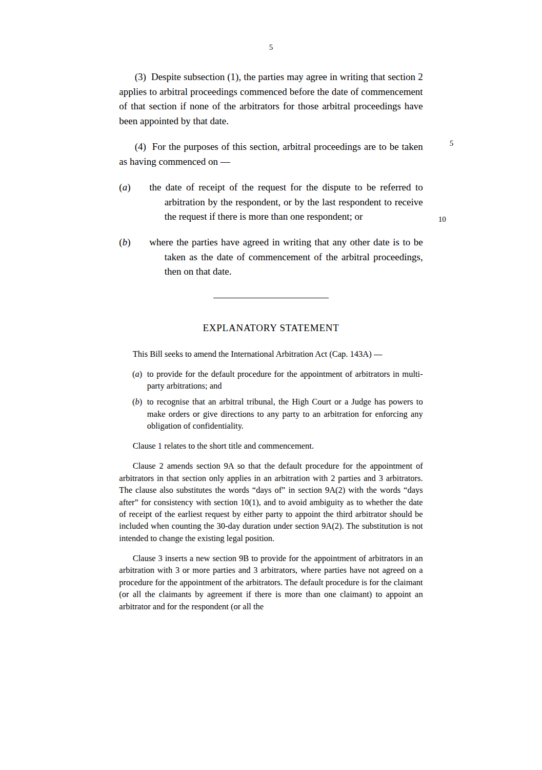5
(3) Despite subsection (1), the parties may agree in writing that section 2 applies to arbitral proceedings commenced before the date of commencement of that section if none of the arbitrators for those arbitral proceedings have been appointed by that date.
(4) For the purposes of this section, arbitral proceedings are to be taken as having commenced on —5
(a) the date of receipt of the request for the dispute to be referred to arbitration by the respondent, or by the last respondent to receive the request if there is more than one respondent; or10
(b) where the parties have agreed in writing that any other date is to be taken as the date of commencement of the arbitral proceedings, then on that date.
EXPLANATORY STATEMENT
This Bill seeks to amend the International Arbitration Act (Cap. 143A) —
(a) to provide for the default procedure for the appointment of arbitrators in multi-party arbitrations; and
(b) to recognise that an arbitral tribunal, the High Court or a Judge has powers to make orders or give directions to any party to an arbitration for enforcing any obligation of confidentiality.
Clause 1 relates to the short title and commencement.
Clause 2 amends section 9A so that the default procedure for the appointment of arbitrators in that section only applies in an arbitration with 2 parties and 3 arbitrators. The clause also substitutes the words “days of” in section 9A(2) with the words “days after” for consistency with section 10(1), and to avoid ambiguity as to whether the date of receipt of the earliest request by either party to appoint the third arbitrator should be included when counting the 30-day duration under section 9A(2). The substitution is not intended to change the existing legal position.
Clause 3 inserts a new section 9B to provide for the appointment of arbitrators in an arbitration with 3 or more parties and 3 arbitrators, where parties have not agreed on a procedure for the appointment of the arbitrators. The default procedure is for the claimant (or all the claimants by agreement if there is more than one claimant) to appoint an arbitrator and for the respondent (or all the